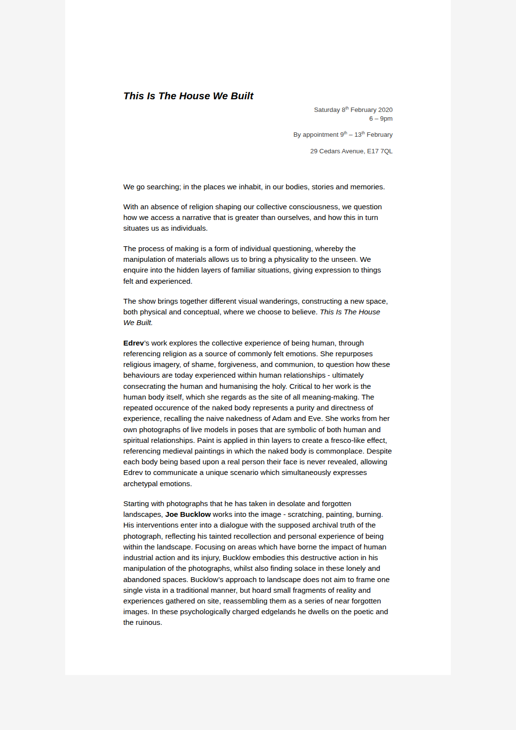This Is The House We Built
Saturday 8th February 2020
6 – 9pm
By appointment 9th – 13th February
29 Cedars Avenue, E17 7QL
We go searching; in the places we inhabit, in our bodies, stories and memories.
With an absence of religion shaping our collective consciousness, we question how we access a narrative that is greater than ourselves, and how this in turn situates us as individuals.
The process of making is a form of individual questioning, whereby the manipulation of materials allows us to bring a physicality to the unseen. We enquire into the hidden layers of familiar situations, giving expression to things felt and experienced.
The show brings together different visual wanderings, constructing a new space, both physical and conceptual, where we choose to believe. This Is The House We Built.
Edrev’s work explores the collective experience of being human, through referencing religion as a source of commonly felt emotions. She repurposes religious imagery, of shame, forgiveness, and communion, to question how these behaviours are today experienced within human relationships - ultimately consecrating the human and humanising the holy. Critical to her work is the human body itself, which she regards as the site of all meaning-making. The repeated occurence of the naked body represents a purity and directness of experience, recalling the naive nakedness of Adam and Eve. She works from her own photographs of live models in poses that are symbolic of both human and spiritual relationships. Paint is applied in thin layers to create a fresco-like effect, referencing medieval paintings in which the naked body is commonplace. Despite each body being based upon a real person their face is never revealed, allowing Edrev to communicate a unique scenario which simultaneously expresses archetypal emotions.
Starting with photographs that he has taken in desolate and forgotten landscapes, Joe Bucklow works into the image - scratching, painting, burning. His interventions enter into a dialogue with the supposed archival truth of the photograph, reflecting his tainted recollection and personal experience of being within the landscape. Focusing on areas which have borne the impact of human industrial action and its injury, Bucklow embodies this destructive action in his manipulation of the photographs, whilst also finding solace in these lonely and abandoned spaces. Bucklow’s approach to landscape does not aim to frame one single vista in a traditional manner, but hoard small fragments of reality and experiences gathered on site, reassembling them as a series of near forgotten images. In these psychologically charged edgelands he dwells on the poetic and the ruinous.